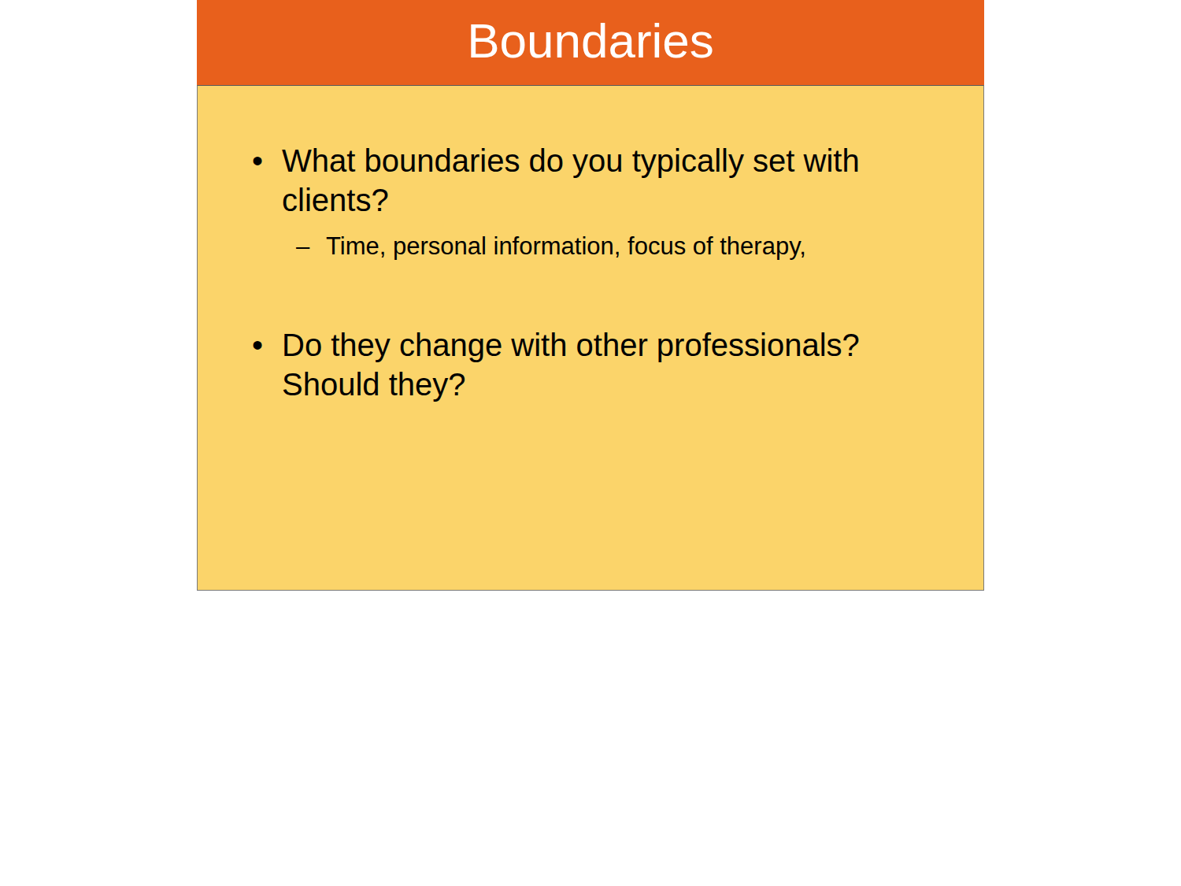Boundaries
What boundaries do you typically set with clients?
Time, personal information, focus of therapy,
Do they change with other professionals? Should they?